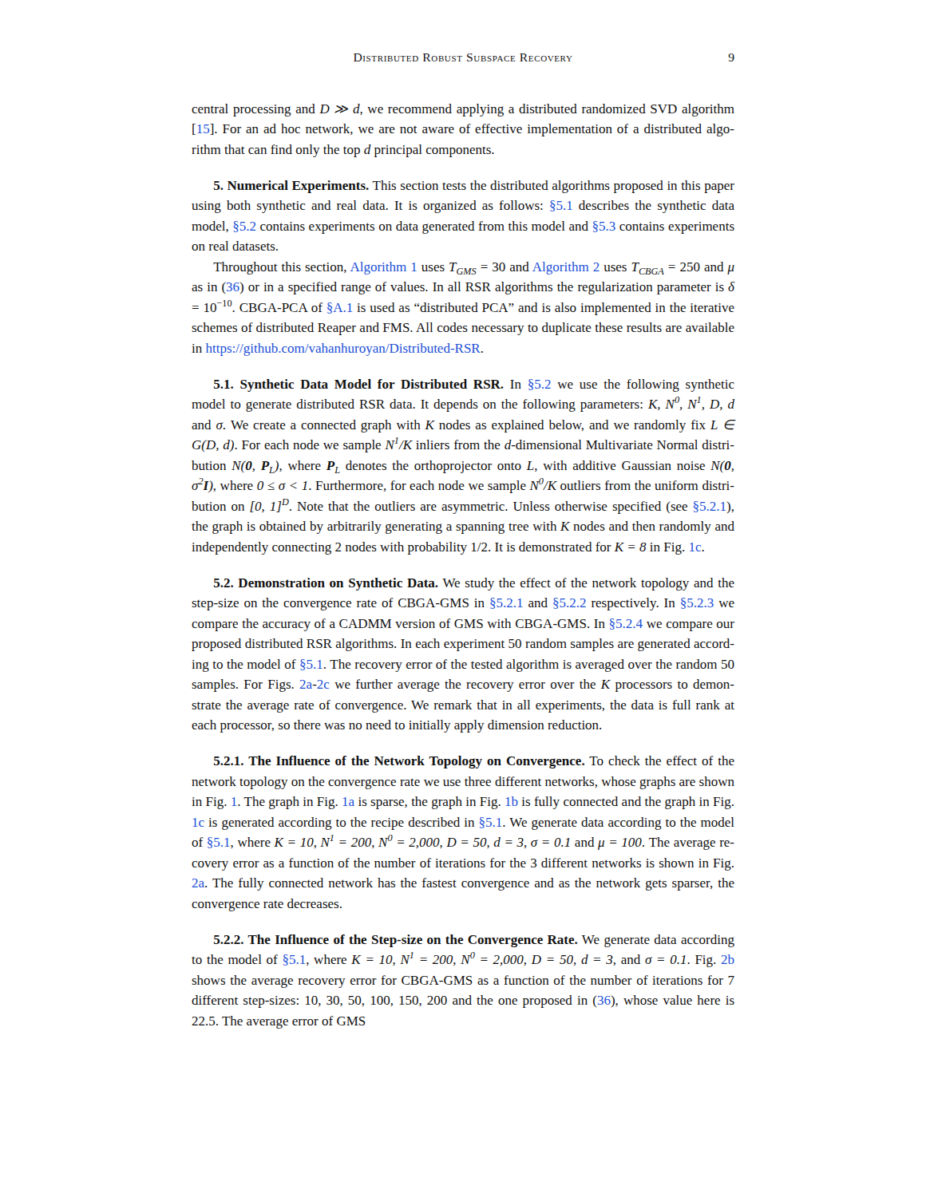Distributed Robust Subspace Recovery 9
central processing and D ≫ d, we recommend applying a distributed randomized SVD algorithm [15]. For an ad hoc network, we are not aware of effective implementation of a distributed algorithm that can find only the top d principal components.
5. Numerical Experiments. This section tests the distributed algorithms proposed in this paper using both synthetic and real data. It is organized as follows: §5.1 describes the synthetic data model, §5.2 contains experiments on data generated from this model and §5.3 contains experiments on real datasets.
Throughout this section, Algorithm 1 uses TGMS = 30 and Algorithm 2 uses TCBGA = 250 and μ as in (36) or in a specified range of values. In all RSR algorithms the regularization parameter is δ = 10−10. CBGA-PCA of §A.1 is used as “distributed PCA” and is also implemented in the iterative schemes of distributed Reaper and FMS. All codes necessary to duplicate these results are available in https://github.com/vahanhuroyan/Distributed-RSR.
5.1. Synthetic Data Model for Distributed RSR. In §5.2 we use the following synthetic model to generate distributed RSR data. It depends on the following parameters: K, N0, N1, D, d and σ. We create a connected graph with K nodes as explained below, and we randomly fix L ∈ G(D, d). For each node we sample N1/K inliers from the d-dimensional Multivariate Normal distribution N(0, PL), where PL denotes the orthoprojector onto L, with additive Gaussian noise N(0, σ2I), where 0 ≤ σ < 1. Furthermore, for each node we sample N0/K outliers from the uniform distribution on [0, 1]D. Note that the outliers are asymmetric. Unless otherwise specified (see §5.2.1), the graph is obtained by arbitrarily generating a spanning tree with K nodes and then randomly and independently connecting 2 nodes with probability 1/2. It is demonstrated for K = 8 in Fig. 1c.
5.2. Demonstration on Synthetic Data. We study the effect of the network topology and the step-size on the convergence rate of CBGA-GMS in §5.2.1 and §5.2.2 respectively. In §5.2.3 we compare the accuracy of a CADMM version of GMS with CBGA-GMS. In §5.2.4 we compare our proposed distributed RSR algorithms. In each experiment 50 random samples are generated according to the model of §5.1. The recovery error of the tested algorithm is averaged over the random 50 samples. For Figs. 2a-2c we further average the recovery error over the K processors to demonstrate the average rate of convergence. We remark that in all experiments, the data is full rank at each processor, so there was no need to initially apply dimension reduction.
5.2.1. The Influence of the Network Topology on Convergence. To check the effect of the network topology on the convergence rate we use three different networks, whose graphs are shown in Fig. 1. The graph in Fig. 1a is sparse, the graph in Fig. 1b is fully connected and the graph in Fig. 1c is generated according to the recipe described in §5.1. We generate data according to the model of §5.1, where K = 10, N1 = 200, N0 = 2,000, D = 50, d = 3, σ = 0.1 and μ = 100. The average recovery error as a function of the number of iterations for the 3 different networks is shown in Fig. 2a. The fully connected network has the fastest convergence and as the network gets sparser, the convergence rate decreases.
5.2.2. The Influence of the Step-size on the Convergence Rate. We generate data according to the model of §5.1, where K = 10, N1 = 200, N0 = 2,000, D = 50, d = 3, and σ = 0.1. Fig. 2b shows the average recovery error for CBGA-GMS as a function of the number of iterations for 7 different step-sizes: 10, 30, 50, 100, 150, 200 and the one proposed in (36), whose value here is 22.5. The average error of GMS